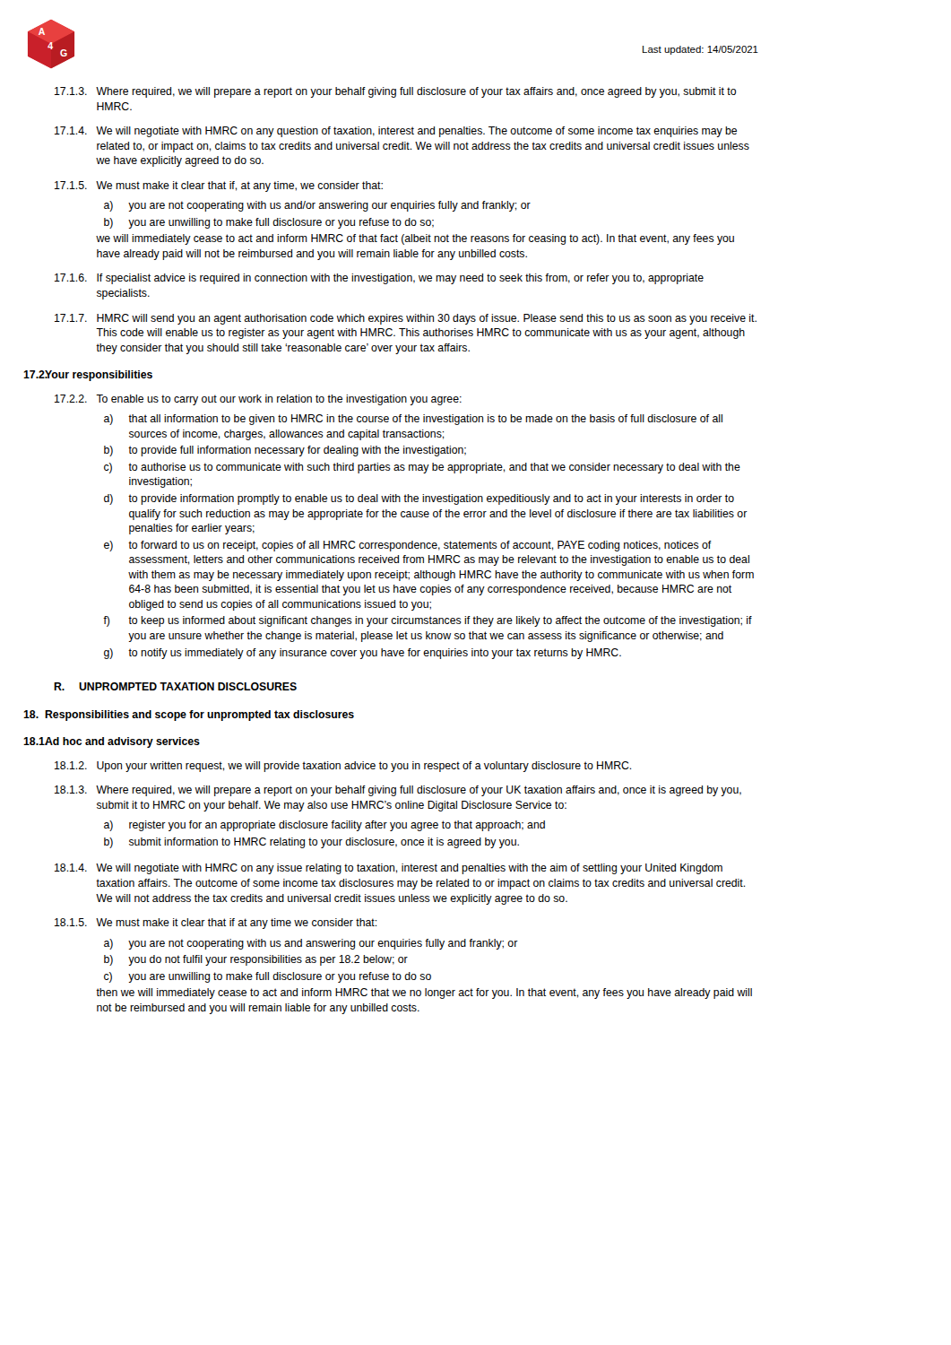A 4 G
Last updated: 14/05/2021
17.1.3.
Where required, we will prepare a report on your behalf giving full disclosure of your tax affairs and, once agreed by you, submit it to HMRC.
17.1.4.
We will negotiate with HMRC on any question of taxation, interest and penalties. The outcome of some income tax enquiries may be related to, or impact on, claims to tax credits and universal credit. We will not address the tax credits and universal credit issues unless we have explicitly agreed to do so.
17.1.5.
We must make it clear that if, at any time, we consider that:
a) you are not cooperating with us and/or answering our enquiries fully and frankly; or
b) you are unwilling to make full disclosure or you refuse to do so;
we will immediately cease to act and inform HMRC of that fact (albeit not the reasons for ceasing to act). In that event, any fees you have already paid will not be reimbursed and you will remain liable for any unbilled costs.
17.1.6.
If specialist advice is required in connection with the investigation, we may need to seek this from, or refer you to, appropriate specialists.
17.1.7.
HMRC will send you an agent authorisation code which expires within 30 days of issue. Please send this to us as soon as you receive it. This code will enable us to register as your agent with HMRC. This authorises HMRC to communicate with us as your agent, although they consider that you should still take ‘reasonable care’ over your tax affairs.
17.2. Your responsibilities
17.2.2.
To enable us to carry out our work in relation to the investigation you agree:
a) that all information to be given to HMRC in the course of the investigation is to be made on the basis of full disclosure of all sources of income, charges, allowances and capital transactions;
b) to provide full information necessary for dealing with the investigation;
c) to authorise us to communicate with such third parties as may be appropriate, and that we consider necessary to deal with the investigation;
d) to provide information promptly to enable us to deal with the investigation expeditiously and to act in your interests in order to qualify for such reduction as may be appropriate for the cause of the error and the level of disclosure if there are tax liabilities or penalties for earlier years;
e) to forward to us on receipt, copies of all HMRC correspondence, statements of account, PAYE coding notices, notices of assessment, letters and other communications received from HMRC as may be relevant to the investigation to enable us to deal with them as may be necessary immediately upon receipt; although HMRC have the authority to communicate with us when form 64-8 has been submitted, it is essential that you let us have copies of any correspondence received, because HMRC are not obliged to send us copies of all communications issued to you;
f) to keep us informed about significant changes in your circumstances if they are likely to affect the outcome of the investigation; if you are unsure whether the change is material, please let us know so that we can assess its significance or otherwise; and
g) to notify us immediately of any insurance cover you have for enquiries into your tax returns by HMRC.
R. UNPROMPTED TAXATION DISCLOSURES
18. Responsibilities and scope for unprompted tax disclosures
18.1. Ad hoc and advisory services
18.1.2.
Upon your written request, we will provide taxation advice to you in respect of a voluntary disclosure to HMRC.
18.1.3.
Where required, we will prepare a report on your behalf giving full disclosure of your UK taxation affairs and, once it is agreed by you, submit it to HMRC on your behalf. We may also use HMRC’s online Digital Disclosure Service to:
a) register you for an appropriate disclosure facility after you agree to that approach; and
b) submit information to HMRC relating to your disclosure, once it is agreed by you.
18.1.4.
We will negotiate with HMRC on any issue relating to taxation, interest and penalties with the aim of settling your United Kingdom taxation affairs. The outcome of some income tax disclosures may be related to or impact on claims to tax credits and universal credit. We will not address the tax credits and universal credit issues unless we explicitly agree to do so.
18.1.5.
We must make it clear that if at any time we consider that:
a) you are not cooperating with us and answering our enquiries fully and frankly; or
b) you do not fulfil your responsibilities as per 18.2 below; or
c) you are unwilling to make full disclosure or you refuse to do so
then we will immediately cease to act and inform HMRC that we no longer act for you. In that event, any fees you have already paid will not be reimbursed and you will remain liable for any unbilled costs.